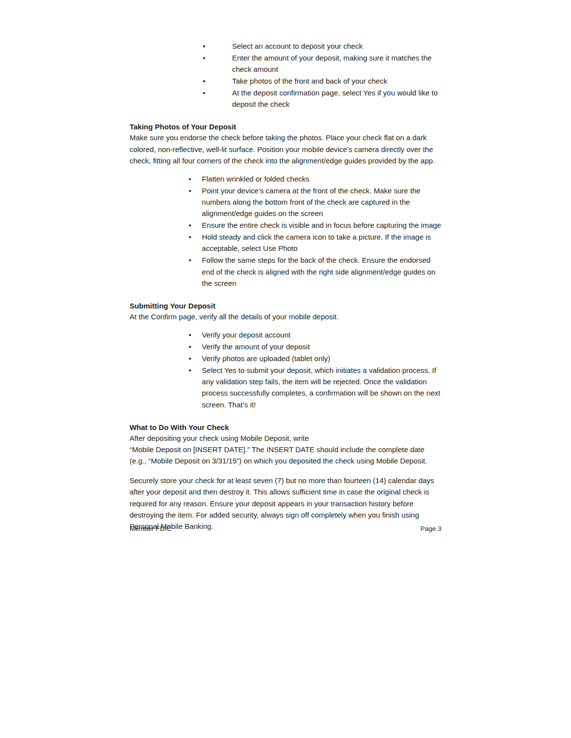Select an account to deposit your check
Enter the amount of your deposit, making sure it matches the check amount
Take photos of the front and back of your check
At the deposit confirmation page, select Yes if you would like to deposit the check
Taking Photos of Your Deposit
Make sure you endorse the check before taking the photos. Place your check flat on a dark colored, non-reflective, well-lit surface. Position your mobile device’s camera directly over the check, fitting all four corners of the check into the alignment/edge guides provided by the app.
Flatten wrinkled or folded checks
Point your device’s camera at the front of the check. Make sure the numbers along the bottom front of the check are captured in the alignment/edge guides on the screen
Ensure the entire check is visible and in focus before capturing the image
Hold steady and click the camera icon to take a picture. If the image is acceptable, select Use Photo
Follow the same steps for the back of the check. Ensure the endorsed end of the check is aligned with the right side alignment/edge guides on the screen
Submitting Your Deposit
At the Confirm page, verify all the details of your mobile deposit.
Verify your deposit account
Verify the amount of your deposit
Verify photos are uploaded (tablet only)
Select Yes to submit your deposit, which initiates a validation process. If any validation step fails, the item will be rejected. Once the validation process successfully completes, a confirmation will be shown on the next screen. That’s it!
What to Do With Your Check
After depositing your check using Mobile Deposit, write
“Mobile Deposit on [INSERT DATE].” The INSERT DATE should include the complete date (e.g., “Mobile Deposit on 3/31/15”) on which you deposited the check using Mobile Deposit.
Securely store your check for at least seven (7) but no more than fourteen (14) calendar days after your deposit and then destroy it. This allows sufficient time in case the original check is required for any reason. Ensure your deposit appears in your transaction history before destroying the item. For added security, always sign off completely when you finish using Personal Mobile Banking.
Member FDIC Page 3